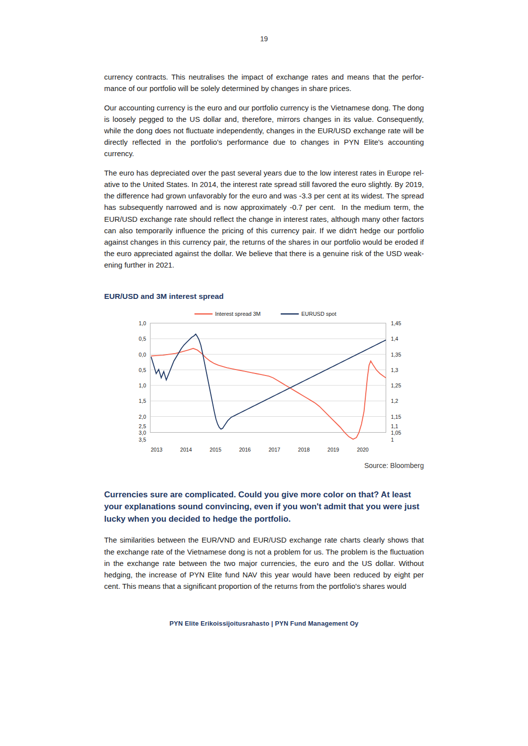19
currency contracts. This neutralises the impact of exchange rates and means that the performance of our portfolio will be solely determined by changes in share prices.
Our accounting currency is the euro and our portfolio currency is the Vietnamese dong. The dong is loosely pegged to the US dollar and, therefore, mirrors changes in its value. Consequently, while the dong does not fluctuate independently, changes in the EUR/USD exchange rate will be directly reflected in the portfolio's performance due to changes in PYN Elite's accounting currency.
The euro has depreciated over the past several years due to the low interest rates in Europe relative to the United States. In 2014, the interest rate spread still favored the euro slightly. By 2019, the difference had grown unfavorably for the euro and was -3.3 per cent at its widest. The spread has subsequently narrowed and is now approximately -0.7 per cent. In the medium term, the EUR/USD exchange rate should reflect the change in interest rates, although many other factors can also temporarily influence the pricing of this currency pair. If we didn't hedge our portfolio against changes in this currency pair, the returns of the shares in our portfolio would be eroded if the euro appreciated against the dollar. We believe that there is a genuine risk of the USD weakening further in 2021.
EUR/USD and 3M interest spread
Interest spread 3M EURUSD spot 1,0 0,5 0,0 0,5 1,0 1,5 2,0 2,5 3,0 3,5 1,45 1,4 1,35 1,3 1,25 1,2 1,15 1,1 1,05 1 2013 2014 2015 2016 2017 2018 2019 2020
Source: Bloomberg
Currencies sure are complicated. Could you give more color on that? At least your explanations sound convincing, even if you won't admit that you were just lucky when you decided to hedge the portfolio.
The similarities between the EUR/VND and EUR/USD exchange rate charts clearly shows that the exchange rate of the Vietnamese dong is not a problem for us. The problem is the fluctuation in the exchange rate between the two major currencies, the euro and the US dollar. Without hedging, the increase of PYN Elite fund NAV this year would have been reduced by eight per cent. This means that a significant proportion of the returns from the portfolio's shares would
PYN Elite Erikoissijoitusrahasto | PYN Fund Management Oy